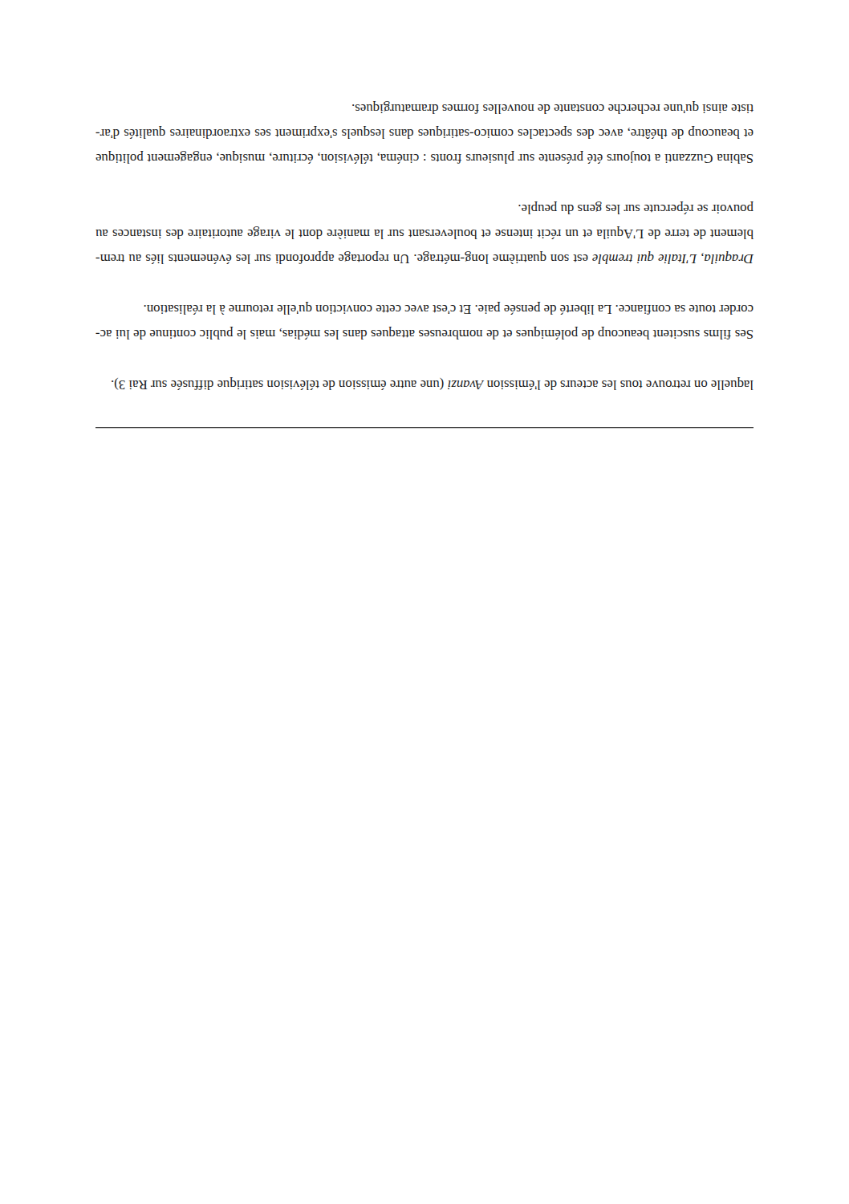laquelle on retrouve tous les acteurs de l'émission Avanzi (une autre émission de télévision satirique diffusée sur Rai 3).
Ses films suscitent beaucoup de polémiques et de nombreuses attaques dans les médias, mais le public continue de lui accorder toute sa confiance. La liberté de pensée paie. Et c'est avec cette conviction qu'elle retourne à la réalisation.
Draquila, L'Italie qui tremble est son quatrième long-métrage. Un reportage approfondi sur les événements liés au tremblement de terre de L'Aquila et un récit intense et bouleversant sur la manière dont le virage autoritaire des instances au pouvoir se répercute sur les gens du peuple.
Sabina Guzzanti a toujours été présente sur plusieurs fronts : cinéma, télévision, écriture, musique, engagement politique et beaucoup de théâtre, avec des spectacles comico-satiriques dans lesquels s'expriment ses extraordinaires qualités d'artiste ainsi qu'une recherche constante de nouvelles formes dramaturgiques.